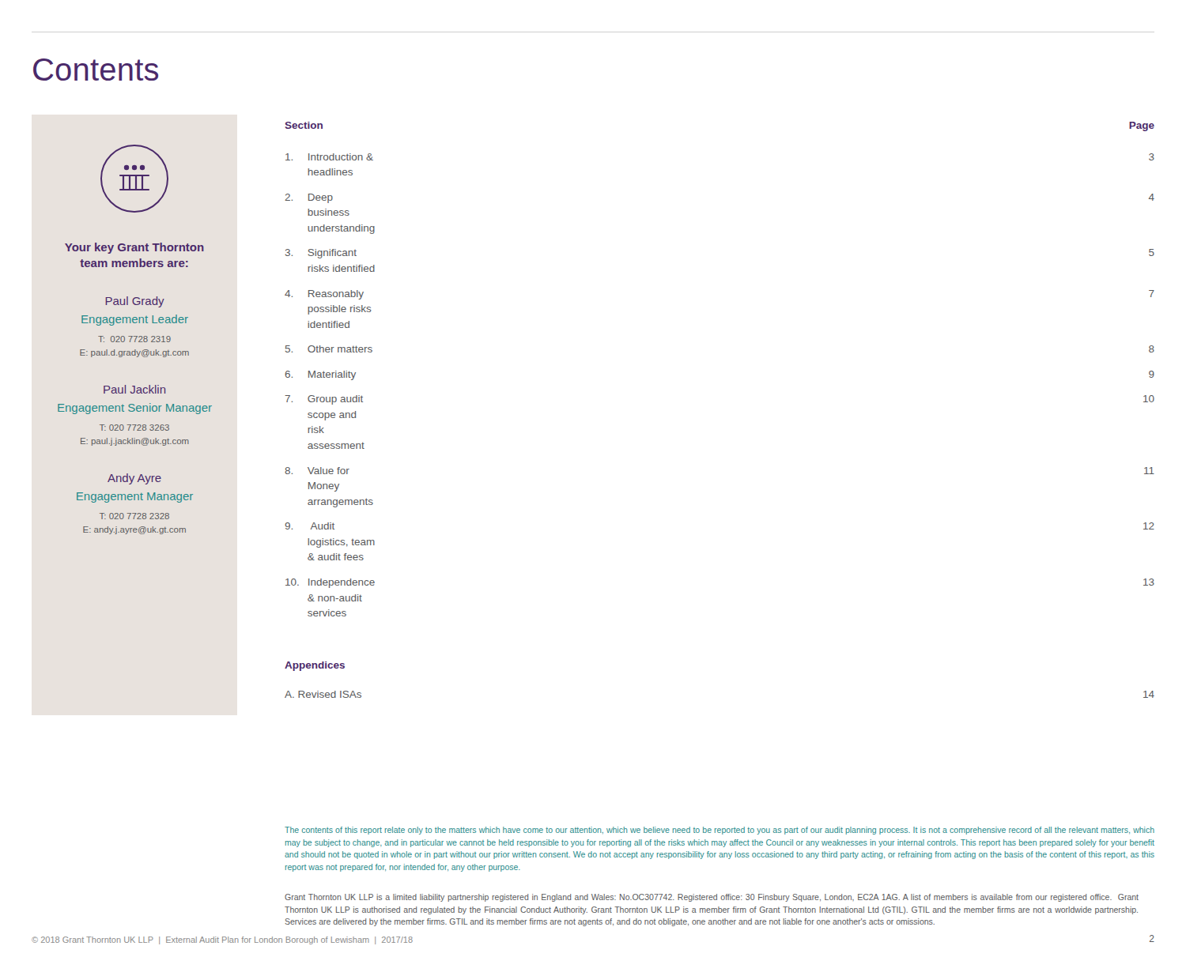Contents
Your key Grant Thornton
team members are:
Paul Grady
Engagement Leader
T: 020 7728 2319
E: paul.d.grady@uk.gt.com
Paul Jacklin
Engagement Senior Manager
T: 020 7728 3263
E: paul.j.jacklin@uk.gt.com
Andy Ayre
Engagement Manager
T: 020 7728 2328
E: andy.j.ayre@uk.gt.com
| Section | Page |
| --- | --- |
| 1. | Introduction & headlines | 3 |
| 2. | Deep business understanding | 4 |
| 3. | Significant risks identified | 5 |
| 4. | Reasonably possible risks identified | 7 |
| 5. | Other matters | 8 |
| 6. | Materiality | 9 |
| 7. | Group audit scope and risk assessment | 10 |
| 8. | Value for Money arrangements | 11 |
| 9. | Audit logistics, team & audit fees | 12 |
| 10. | Independence & non-audit services | 13 |
Appendices
| A. Revised ISAs | 14 |
The contents of this report relate only to the matters which have come to our attention, which we believe need to be reported to you as part of our audit planning process. It is not a comprehensive record of all the relevant matters, which may be subject to change, and in particular we cannot be held responsible to you for reporting all of the risks which may affect the Council or any weaknesses in your internal controls. This report has been prepared solely for your benefit and should not be quoted in whole or in part without our prior written consent. We do not accept any responsibility for any loss occasioned to any third party acting, or refraining from acting on the basis of the content of this report, as this report was not prepared for, nor intended for, any other purpose.
Grant Thornton UK LLP is a limited liability partnership registered in England and Wales: No.OC307742. Registered office: 30 Finsbury Square, London, EC2A 1AG. A list of members is available from our registered office. Grant Thornton UK LLP is authorised and regulated by the Financial Conduct Authority. Grant Thornton UK LLP is a member firm of Grant Thornton International Ltd (GTIL). GTIL and the member firms are not a worldwide partnership. Services are delivered by the member firms. GTIL and its member firms are not agents of, and do not obligate, one another and are not liable for one another's acts or omissions.
© 2018 Grant Thornton UK LLP | External Audit Plan for London Borough of Lewisham | 2017/18
2